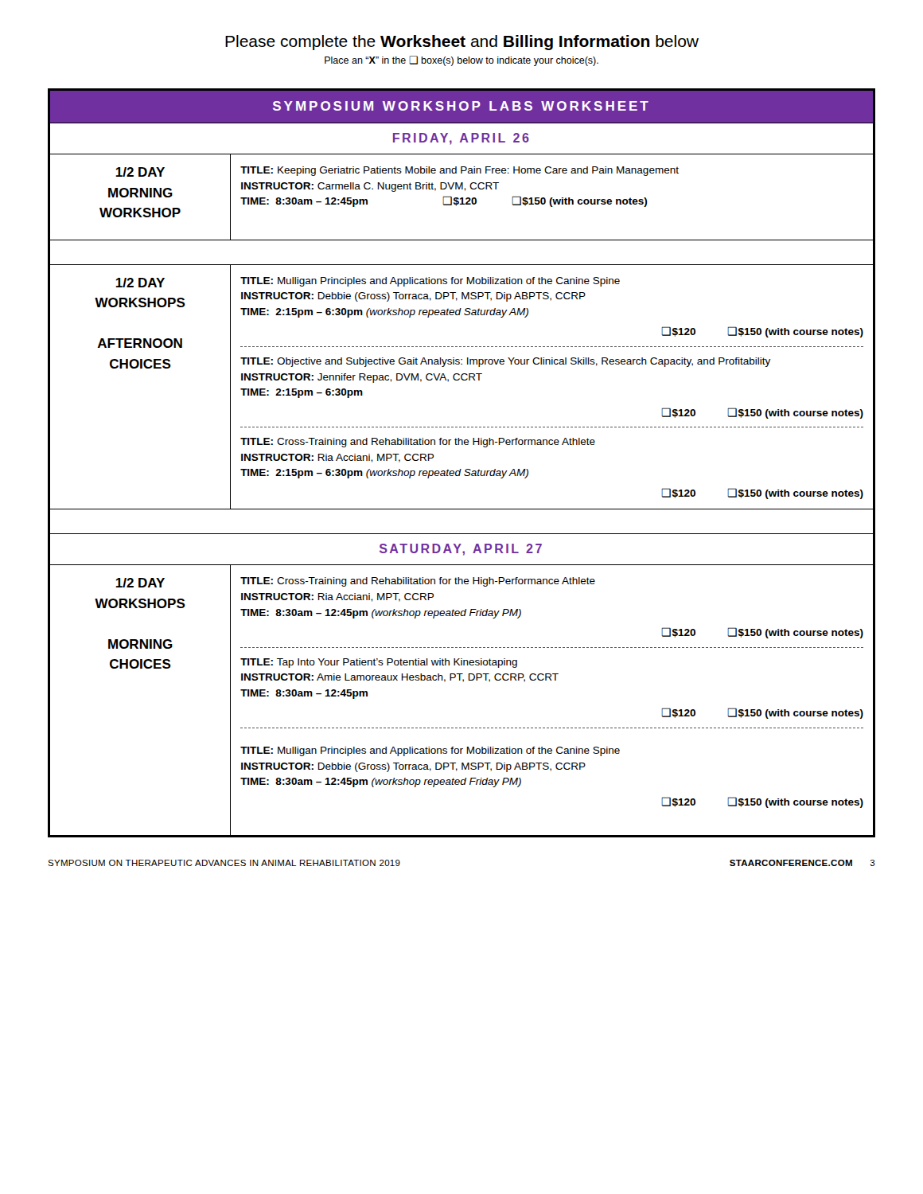Please complete the Worksheet and Billing Information below
Place an “X” in the ❑ boxe(s) below to indicate your choice(s).
| SYMPOSIUM WORKSHOP LABS WORKSHEET |
| FRIDAY, APRIL 26 |
| 1/2 DAY MORNING WORKSHOP | TITLE: Keeping Geriatric Patients Mobile and Pain Free: Home Care and Pain Management INSTRUCTOR: Carmella C. Nugent Britt, DVM, CCRT TIME: 8:30am – 12:45pm ❑ $120 ❑ $150 (with course notes) |
| 1/2 DAY WORKSHOPS AFTERNOON CHOICES | TITLE: Mulligan Principles and Applications for Mobilization of the Canine Spine INSTRUCTOR: Debbie (Gross) Torraca, DPT, MSPT, Dip ABPTS, CCRP TIME: 2:15pm – 6:30pm (workshop repeated Saturday AM) ❑ $120 ❑ $150 (with course notes) TITLE: Objective and Subjective Gait Analysis: Improve Your Clinical Skills, Research Capacity, and Profitability INSTRUCTOR: Jennifer Repac, DVM, CVA, CCRT TIME: 2:15pm – 6:30pm ❑ $120 ❑ $150 (with course notes) TITLE: Cross-Training and Rehabilitation for the High-Performance Athlete INSTRUCTOR: Ria Acciani, MPT, CCRP TIME: 2:15pm – 6:30pm (workshop repeated Saturday AM) ❑ $120 ❑ $150 (with course notes) |
| SATURDAY, APRIL 27 |
| 1/2 DAY WORKSHOPS MORNING CHOICES | TITLE: Cross-Training and Rehabilitation for the High-Performance Athlete INSTRUCTOR: Ria Acciani, MPT, CCRP TIME: 8:30am – 12:45pm (workshop repeated Friday PM) ❑ $120 ❑ $150 (with course notes) TITLE: Tap Into Your Patient’s Potential with Kinesiotaping INSTRUCTOR: Amie Lamoreaux Hesbach, PT, DPT, CCRP, CCRT TIME: 8:30am – 12:45pm ❑ $120 ❑ $150 (with course notes) TITLE: Mulligan Principles and Applications for Mobilization of the Canine Spine INSTRUCTOR: Debbie (Gross) Torraca, DPT, MSPT, Dip ABPTS, CCRP TIME: 8:30am – 12:45pm (workshop repeated Friday PM) ❑ $120 ❑ $150 (with course notes) |
SYMPOSIUM ON THERAPEUTIC ADVANCES IN ANIMAL REHABILITATION 2019
STAARCONFERENCE.COM 3